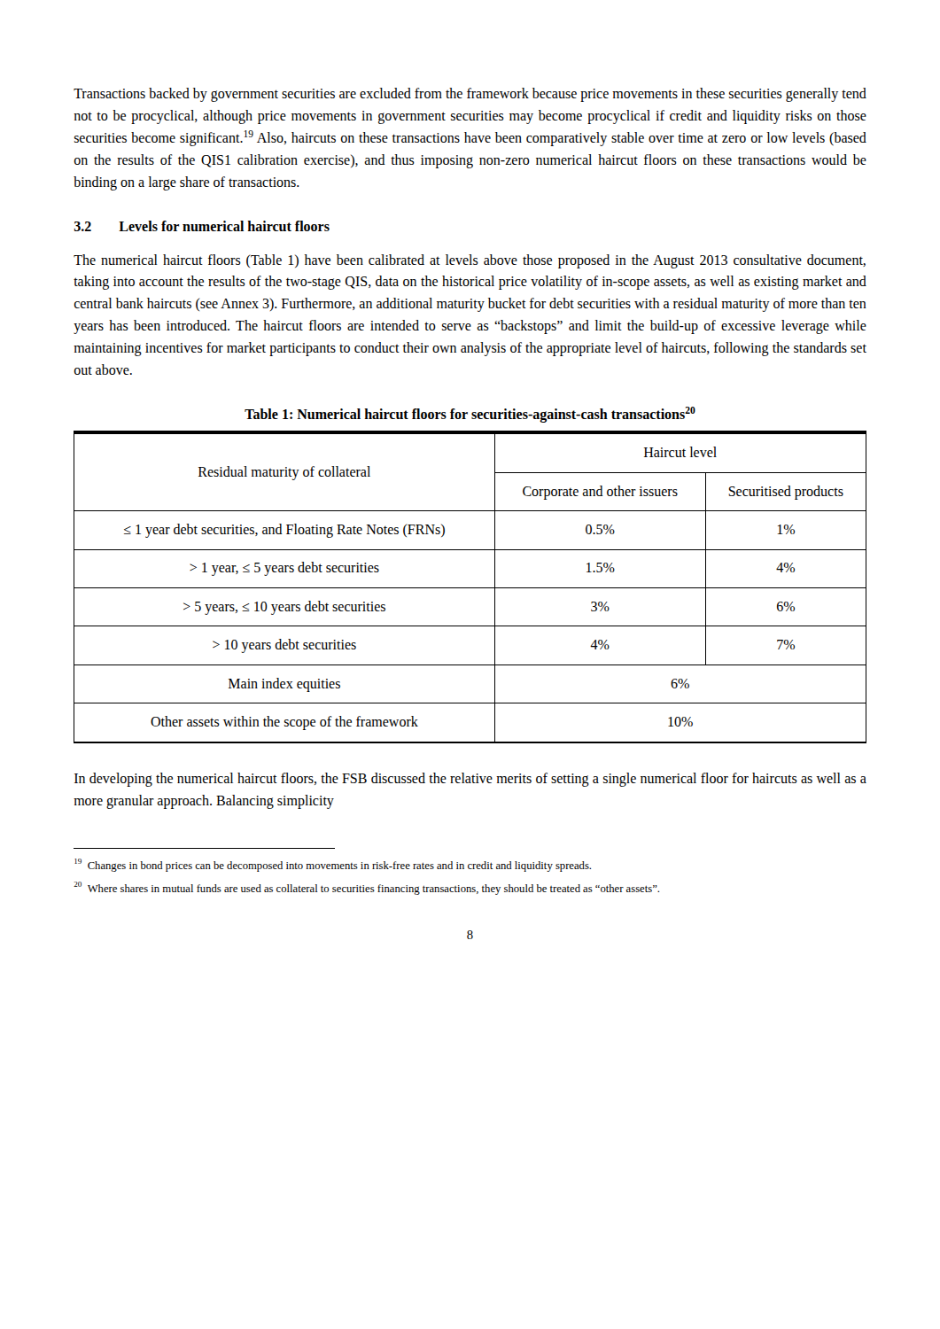Transactions backed by government securities are excluded from the framework because price movements in these securities generally tend not to be procyclical, although price movements in government securities may become procyclical if credit and liquidity risks on those securities become significant.19 Also, haircuts on these transactions have been comparatively stable over time at zero or low levels (based on the results of the QIS1 calibration exercise), and thus imposing non-zero numerical haircut floors on these transactions would be binding on a large share of transactions.
3.2 Levels for numerical haircut floors
The numerical haircut floors (Table 1) have been calibrated at levels above those proposed in the August 2013 consultative document, taking into account the results of the two-stage QIS, data on the historical price volatility of in-scope assets, as well as existing market and central bank haircuts (see Annex 3). Furthermore, an additional maturity bucket for debt securities with a residual maturity of more than ten years has been introduced. The haircut floors are intended to serve as “backstops” and limit the build-up of excessive leverage while maintaining incentives for market participants to conduct their own analysis of the appropriate level of haircuts, following the standards set out above.
Table 1: Numerical haircut floors for securities-against-cash transactions 20
| Residual maturity of collateral | Haircut level |
| --- | --- |
| Corporate and other issuers | Securitised products |
| ≤ 1 year debt securities, and Floating Rate Notes (FRNs) | 0.5% | 1% |
| > 1 year, ≤ 5 years debt securities | 1.5% | 4% |
| > 5 years, ≤ 10 years debt securities | 3% | 6% |
| > 10 years debt securities | 4% | 7% |
| Main index equities | 6% |
| Other assets within the scope of the framework | 10% |
In developing the numerical haircut floors, the FSB discussed the relative merits of setting a single numerical floor for haircuts as well as a more granular approach. Balancing simplicity
19Changes in bond prices can be decomposed into movements in risk-free rates and in credit and liquidity spreads.
20Where shares in mutual funds are used as collateral to securities financing transactions, they should be treated as “other assets”.
8